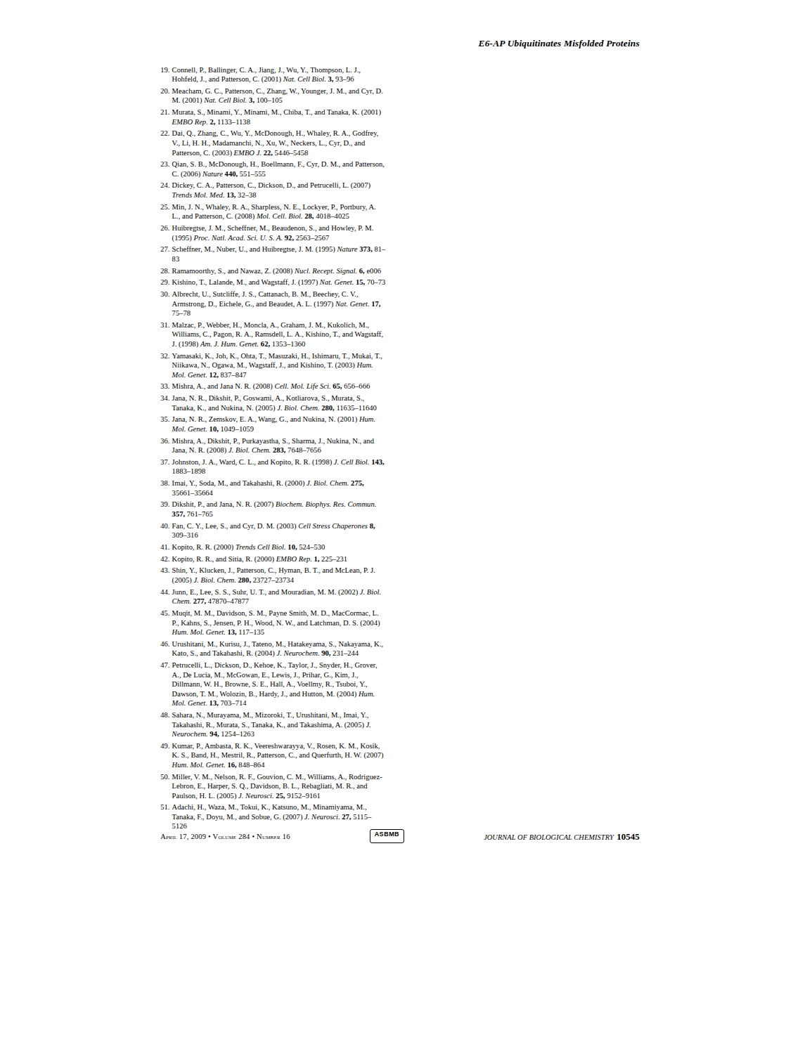E6-AP Ubiquitinates Misfolded Proteins
19. Connell, P., Ballinger, C. A., Jiang, J., Wu, Y., Thompson, L. J., Hohfeld, J., and Patterson, C. (2001) Nat. Cell Biol. 3, 93–96
20. Meacham, G. C., Patterson, C., Zhang, W., Younger, J. M., and Cyr, D. M. (2001) Nat. Cell Biol. 3, 100–105
21. Murata, S., Minami, Y., Minami, M., Chiba, T., and Tanaka, K. (2001) EMBO Rep. 2, 1133–1138
22. Dai, Q., Zhang, C., Wu, Y., McDonough, H., Whaley, R. A., Godfrey, V., Li, H. H., Madamanchi, N., Xu, W., Neckers, L., Cyr, D., and Patterson, C. (2003) EMBO J. 22, 5446–5458
23. Qian, S. B., McDonough, H., Boellmann, F., Cyr, D. M., and Patterson, C. (2006) Nature 440, 551–555
24. Dickey, C. A., Patterson, C., Dickson, D., and Petrucelli, L. (2007) Trends Mol. Med. 13, 32–38
25. Min, J. N., Whaley, R. A., Sharpless, N. E., Lockyer, P., Portbury, A. L., and Patterson, C. (2008) Mol. Cell. Biol. 28, 4018–4025
26. Huibregtse, J. M., Scheffner, M., Beaudenon, S., and Howley, P. M. (1995) Proc. Natl. Acad. Sci. U. S. A. 92, 2563–2567
27. Scheffner, M., Nuber, U., and Huibregtse, J. M. (1995) Nature 373, 81–83
28. Ramamoorthy, S., and Nawaz, Z. (2008) Nucl. Recept. Signal. 6, e006
29. Kishino, T., Lalande, M., and Wagstaff, J. (1997) Nat. Genet. 15, 70–73
30. Albrecht, U., Sutcliffe, J. S., Cattanach, B. M., Beechey, C. V., Armstrong, D., Eichele, G., and Beaudet, A. L. (1997) Nat. Genet. 17, 75–78
31. Malzac, P., Webber, H., Moncla, A., Graham, J. M., Kukolich, M., Williams, C., Pagon, R. A., Ramsdell, L. A., Kishino, T., and Wagstaff, J. (1998) Am. J. Hum. Genet. 62, 1353–1360
32. Yamasaki, K., Joh, K., Ohta, T., Masuzaki, H., Ishimaru, T., Mukai, T., Niikawa, N., Ogawa, M., Wagstaff, J., and Kishino, T. (2003) Hum. Mol. Genet. 12, 837–847
33. Mishra, A., and Jana N. R. (2008) Cell. Mol. Life Sci. 65, 656–666
34. Jana, N. R., Dikshit, P., Goswami, A., Kotliarova, S., Murata, S., Tanaka, K., and Nukina, N. (2005) J. Biol. Chem. 280, 11635–11640
35. Jana, N. R., Zemskov, E. A., Wang, G., and Nukina, N. (2001) Hum. Mol. Genet. 10, 1049–1059
36. Mishra, A., Dikshit, P., Purkayastha, S., Sharma, J., Nukina, N., and Jana, N. R. (2008) J. Biol. Chem. 283, 7648–7656
37. Johnston, J. A., Ward, C. L., and Kopito, R. R. (1998) J. Cell Biol. 143, 1883–1898
38. Imai, Y., Soda, M., and Takahashi, R. (2000) J. Biol. Chem. 275, 35661–35664
39. Dikshit, P., and Jana, N. R. (2007) Biochem. Biophys. Res. Commun. 357, 761–765
40. Fan, C. Y., Lee, S., and Cyr, D. M. (2003) Cell Stress Chaperones 8, 309–316
41. Kopito, R. R. (2000) Trends Cell Biol. 10, 524–530
42. Kopito, R. R., and Sitia, R. (2000) EMBO Rep. 1, 225–231
43. Shin, Y., Klucken, J., Patterson, C., Hyman, B. T., and McLean, P. J. (2005) J. Biol. Chem. 280, 23727–23734
44. Junn, E., Lee, S. S., Suhr, U. T., and Mouradian, M. M. (2002) J. Biol. Chem. 277, 47870–47877
45. Muqit, M. M., Davidson, S. M., Payne Smith, M. D., MacCormac, L. P., Kahns, S., Jensen, P. H., Wood, N. W., and Latchman, D. S. (2004) Hum. Mol. Genet. 13, 117–135
46. Urushitani, M., Kurisu, J., Tateno, M., Hatakeyama, S., Nakayama, K., Kato, S., and Takahashi, R. (2004) J. Neurochem. 90, 231–244
47. Petrucelli, L., Dickson, D., Kehoe, K., Taylor, J., Snyder, H., Grover, A., De Lucia, M., McGowan, E., Lewis, J., Prihar, G., Kim, J., Dillmann, W. H., Browne, S. E., Hall, A., Voellmy, R., Tsuboi, Y., Dawson, T. M., Wolozin, B., Hardy, J., and Hutton, M. (2004) Hum. Mol. Genet. 13, 703–714
48. Sahara, N., Murayama, M., Mizoroki, T., Urushitani, M., Imai, Y., Takahashi, R., Murata, S., Tanaka, K., and Takashima, A. (2005) J. Neurochem. 94, 1254–1263
49. Kumar, P., Ambasta, R. K., Veereshwarayya, V., Rosen, K. M., Kosik, K. S., Band, H., Mestril, R., Patterson, C., and Querfurth, H. W. (2007) Hum. Mol. Genet. 16, 848–864
50. Miller, V. M., Nelson, R. F., Gouvion, C. M., Williams, A., Rodriguez-Lebron, E., Harper, S. Q., Davidson, B. L., Rebagliati, M. R., and Paulson, H. L. (2005) J. Neurosci. 25, 9152–9161
51. Adachi, H., Waza, M., Tokui, K., Katsuno, M., Minamiyama, M., Tanaka, F., Doyu, M., and Sobue, G. (2007) J. Neurosci. 27, 5115–5126
April 17, 2009 • Volume 284 • Number 16
ASBMB
JOURNAL OF BIOLOGICAL CHEMISTRY 10545